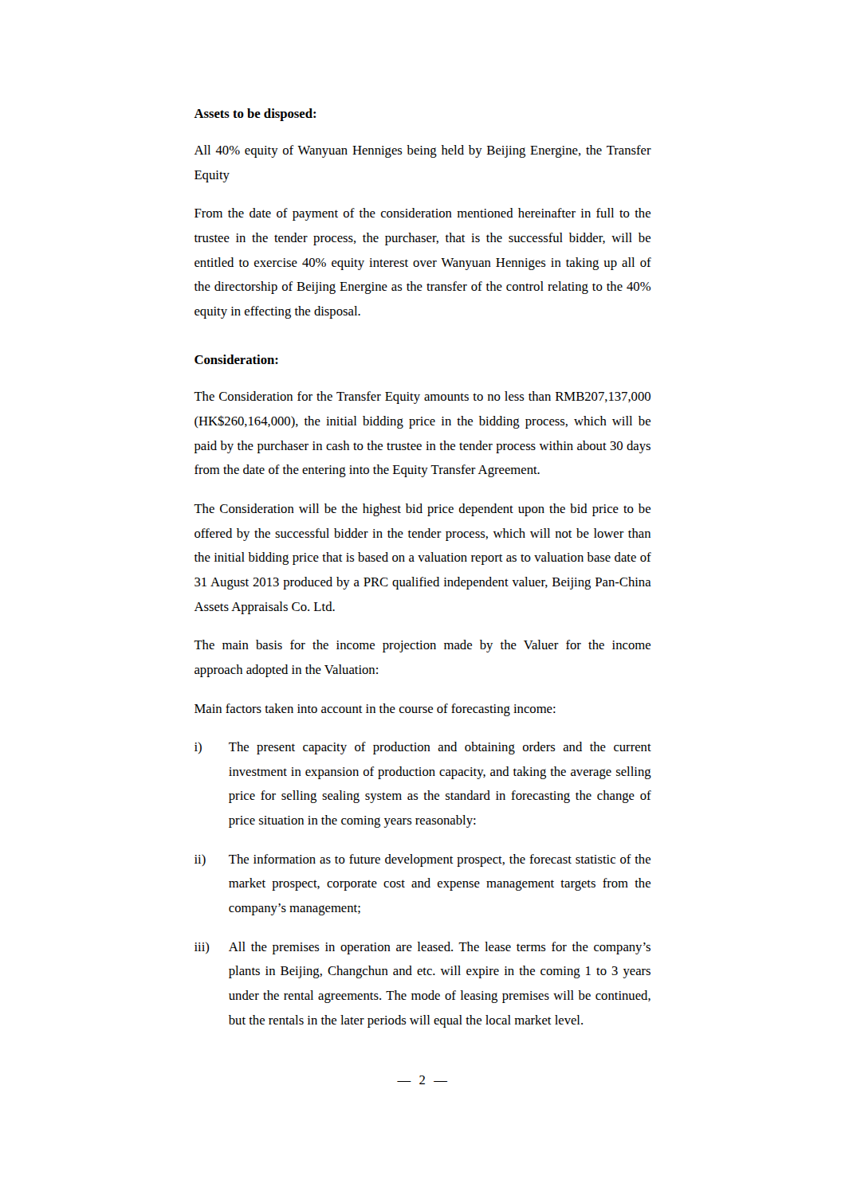Assets to be disposed:
All 40% equity of Wanyuan Henniges being held by Beijing Energine, the Transfer Equity
From the date of payment of the consideration mentioned hereinafter in full to the trustee in the tender process, the purchaser, that is the successful bidder, will be entitled to exercise 40% equity interest over Wanyuan Henniges in taking up all of the directorship of Beijing Energine as the transfer of the control relating to the 40% equity in effecting the disposal.
Consideration:
The Consideration for the Transfer Equity amounts to no less than RMB207,137,000 (HK$260,164,000), the initial bidding price in the bidding process, which will be paid by the purchaser in cash to the trustee in the tender process within about 30 days from the date of the entering into the Equity Transfer Agreement.
The Consideration will be the highest bid price dependent upon the bid price to be offered by the successful bidder in the tender process, which will not be lower than the initial bidding price that is based on a valuation report as to valuation base date of 31 August 2013 produced by a PRC qualified independent valuer, Beijing Pan-China Assets Appraisals Co. Ltd.
The main basis for the income projection made by the Valuer for the income approach adopted in the Valuation:
Main factors taken into account in the course of forecasting income:
i) The present capacity of production and obtaining orders and the current investment in expansion of production capacity, and taking the average selling price for selling sealing system as the standard in forecasting the change of price situation in the coming years reasonably:
ii) The information as to future development prospect, the forecast statistic of the market prospect, corporate cost and expense management targets from the company’s management;
iii) All the premises in operation are leased. The lease terms for the company’s plants in Beijing, Changchun and etc. will expire in the coming 1 to 3 years under the rental agreements. The mode of leasing premises will be continued, but the rentals in the later periods will equal the local market level.
— 2 —